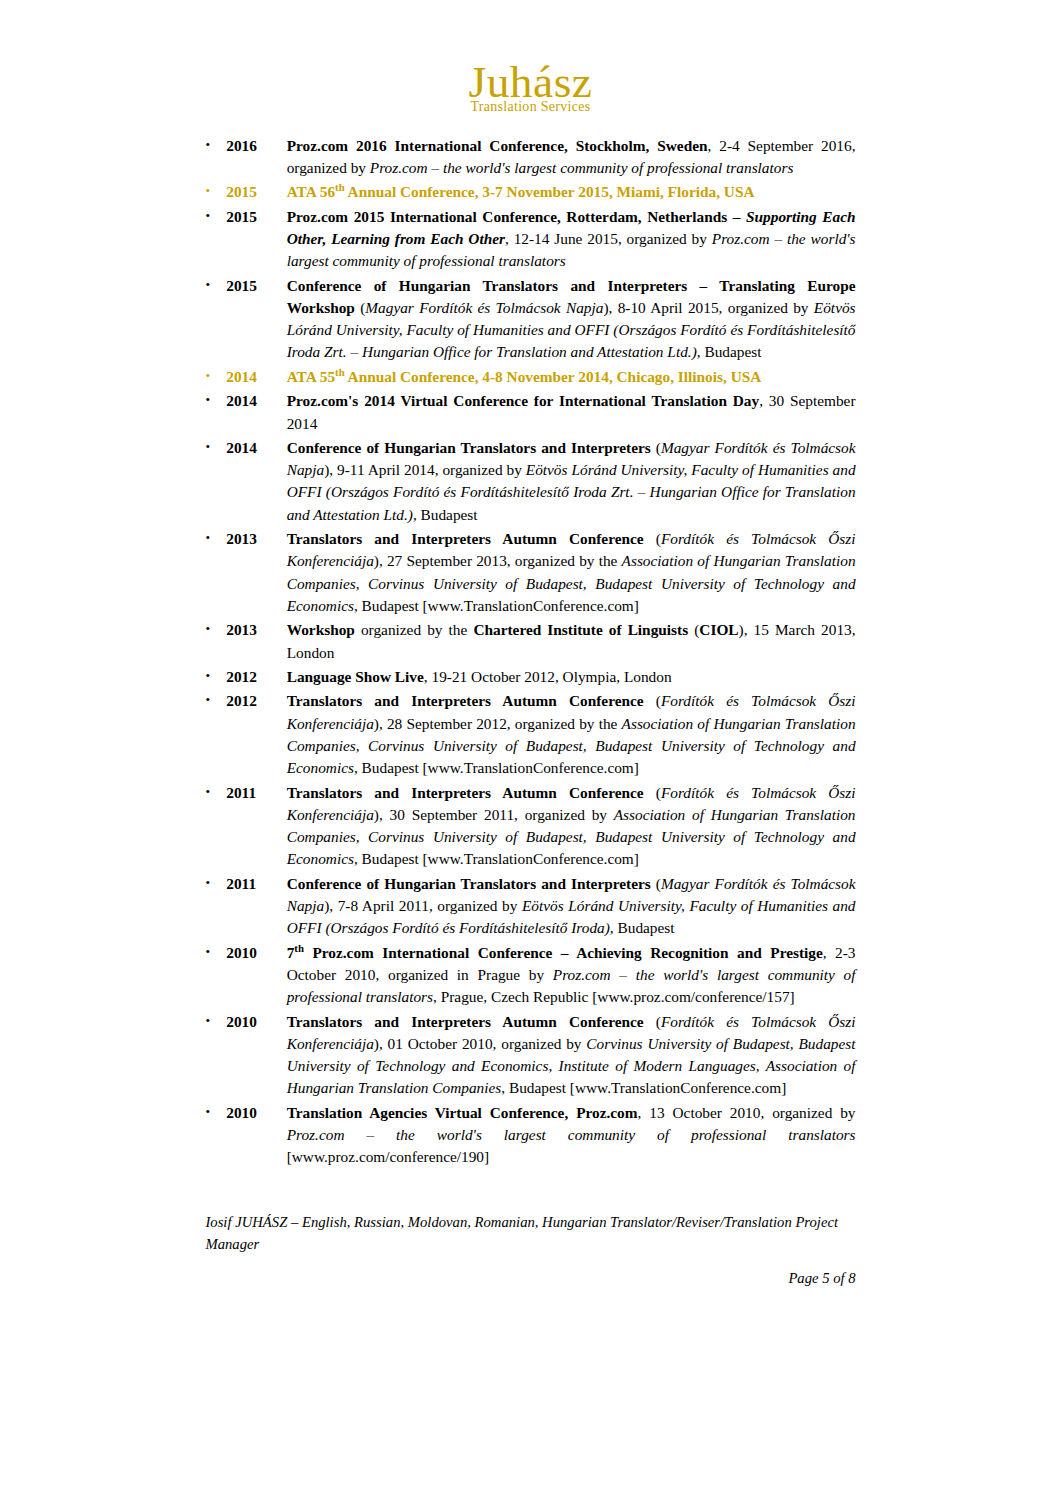Juhász Translation Services
• 2016 Proz.com 2016 International Conference, Stockholm, Sweden, 2-4 September 2016, organized by Proz.com – the world's largest community of professional translators
• 2015 ATA 56th Annual Conference, 3-7 November 2015, Miami, Florida, USA
• 2015 Proz.com 2015 International Conference, Rotterdam, Netherlands – Supporting Each Other, Learning from Each Other, 12-14 June 2015, organized by Proz.com – the world's largest community of professional translators
• 2015 Conference of Hungarian Translators and Interpreters – Translating Europe Workshop (Magyar Fordítók és Tolmácsok Napja), 8-10 April 2015, organized by Eötvös Lóránd University, Faculty of Humanities and OFFI (Országos Fordító és Fordításhitelesítő Iroda Zrt. – Hungarian Office for Translation and Attestation Ltd.), Budapest
• 2014 ATA 55th Annual Conference, 4-8 November 2014, Chicago, Illinois, USA
• 2014 Proz.com's 2014 Virtual Conference for International Translation Day, 30 September 2014
• 2014 Conference of Hungarian Translators and Interpreters (Magyar Fordítók és Tolmácsok Napja), 9-11 April 2014, organized by Eötvös Lóránd University, Faculty of Humanities and OFFI (Országos Fordító és Fordításhitelesítő Iroda Zrt. – Hungarian Office for Translation and Attestation Ltd.), Budapest
• 2013 Translators and Interpreters Autumn Conference (Fordítók és Tolmácsok Őszi Konferenciája), 27 September 2013, organized by the Association of Hungarian Translation Companies, Corvinus University of Budapest, Budapest University of Technology and Economics, Budapest [www.TranslationConference.com]
• 2013 Workshop organized by the Chartered Institute of Linguists (CIOL), 15 March 2013, London
• 2012 Language Show Live, 19-21 October 2012, Olympia, London
• 2012 Translators and Interpreters Autumn Conference (Fordítók és Tolmácsok Őszi Konferenciája), 28 September 2012, organized by the Association of Hungarian Translation Companies, Corvinus University of Budapest, Budapest University of Technology and Economics, Budapest [www.TranslationConference.com]
• 2011 Translators and Interpreters Autumn Conference (Fordítók és Tolmácsok Őszi Konferenciája), 30 September 2011, organized by Association of Hungarian Translation Companies, Corvinus University of Budapest, Budapest University of Technology and Economics, Budapest [www.TranslationConference.com]
• 2011 Conference of Hungarian Translators and Interpreters (Magyar Fordítók és Tolmácsok Napja), 7-8 April 2011, organized by Eötvös Lóránd University, Faculty of Humanities and OFFI (Országos Fordító és Fordításhitelesítő Iroda), Budapest
• 2010 7th Proz.com International Conference – Achieving Recognition and Prestige, 2-3 October 2010, organized in Prague by Proz.com – the world's largest community of professional translators, Prague, Czech Republic [www.proz.com/conference/157]
• 2010 Translators and Interpreters Autumn Conference (Fordítók és Tolmácsok Őszi Konferenciája), 01 October 2010, organized by Corvinus University of Budapest, Budapest University of Technology and Economics, Institute of Modern Languages, Association of Hungarian Translation Companies, Budapest [www.TranslationConference.com]
• 2010 Translation Agencies Virtual Conference, Proz.com, 13 October 2010, organized by Proz.com – the world's largest community of professional translators [www.proz.com/conference/190]
Iosif JUHÁSZ – English, Russian, Moldovan, Romanian, Hungarian Translator/Reviser/Translation Project Manager
Page 5 of 8